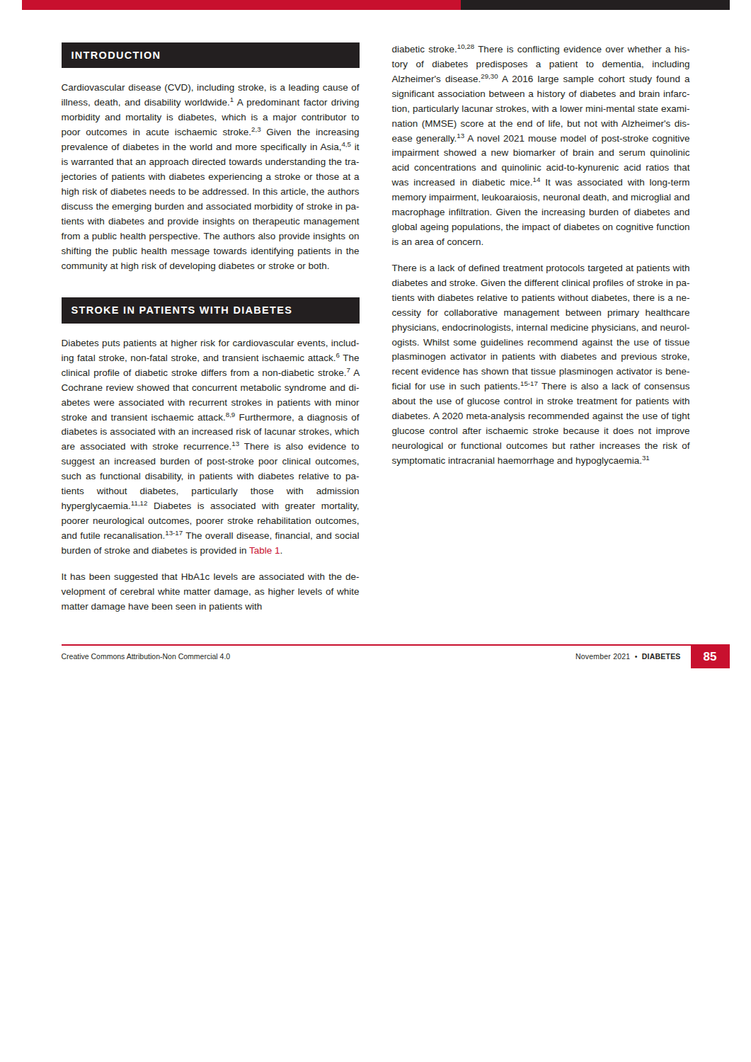Introduction
Cardiovascular disease (CVD), including stroke, is a leading cause of illness, death, and disability worldwide.1 A predominant factor driving morbidity and mortality is diabetes, which is a major contributor to poor outcomes in acute ischaemic stroke.2,3 Given the increasing prevalence of diabetes in the world and more specifically in Asia,4,5 it is warranted that an approach directed towards understanding the trajectories of patients with diabetes experiencing a stroke or those at a high risk of diabetes needs to be addressed. In this article, the authors discuss the emerging burden and associated morbidity of stroke in patients with diabetes and provide insights on therapeutic management from a public health perspective. The authors also provide insights on shifting the public health message towards identifying patients in the community at high risk of developing diabetes or stroke or both.
Stroke in Patients with Diabetes
Diabetes puts patients at higher risk for cardiovascular events, including fatal stroke, non-fatal stroke, and transient ischaemic attack.6 The clinical profile of diabetic stroke differs from a non-diabetic stroke.7 A Cochrane review showed that concurrent metabolic syndrome and diabetes were associated with recurrent strokes in patients with minor stroke and transient ischaemic attack.8,9 Furthermore, a diagnosis of diabetes is associated with an increased risk of lacunar strokes, which are associated with stroke recurrence.13 There is also evidence to suggest an increased burden of post-stroke poor clinical outcomes, such as functional disability, in patients with diabetes relative to patients without diabetes, particularly those with admission hyperglycaemia.11,12 Diabetes is associated with greater mortality, poorer neurological outcomes, poorer stroke rehabilitation outcomes, and futile recanalisation.13-17 The overall disease, financial, and social burden of stroke and diabetes is provided in Table 1.
It has been suggested that HbA1c levels are associated with the development of cerebral white matter damage, as higher levels of white matter damage have been seen in patients with
diabetic stroke.10,28 There is conflicting evidence over whether a history of diabetes predisposes a patient to dementia, including Alzheimer's disease.29,30 A 2016 large sample cohort study found a significant association between a history of diabetes and brain infarction, particularly lacunar strokes, with a lower mini-mental state examination (MMSE) score at the end of life, but not with Alzheimer's disease generally.13 A novel 2021 mouse model of post-stroke cognitive impairment showed a new biomarker of brain and serum quinolinic acid concentrations and quinolinic acid-to-kynurenic acid ratios that was increased in diabetic mice.14 It was associated with long-term memory impairment, leukoaraiosis, neuronal death, and microglial and macrophage infiltration. Given the increasing burden of diabetes and global ageing populations, the impact of diabetes on cognitive function is an area of concern.
There is a lack of defined treatment protocols targeted at patients with diabetes and stroke. Given the different clinical profiles of stroke in patients with diabetes relative to patients without diabetes, there is a necessity for collaborative management between primary healthcare physicians, endocrinologists, internal medicine physicians, and neurologists. Whilst some guidelines recommend against the use of tissue plasminogen activator in patients with diabetes and previous stroke, recent evidence has shown that tissue plasminogen activator is beneficial for use in such patients.15-17 There is also a lack of consensus about the use of glucose control in stroke treatment for patients with diabetes. A 2020 meta-analysis recommended against the use of tight glucose control after ischaemic stroke because it does not improve neurological or functional outcomes but rather increases the risk of symptomatic intracranial haemorrhage and hypoglycaemia.31
Creative Commons Attribution-Non Commercial 4.0
November 2021 • DIABETES
85